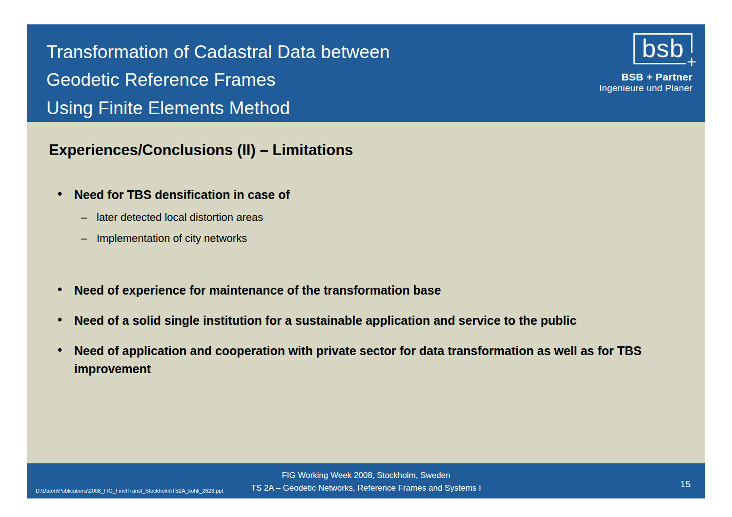Transformation of Cadastral Data between
Geodetic Reference Frames
Using Finite Elements Method
bsb+
BSB + Partner
Ingenieure und Planer
Experiences/Conclusions (II) – Limitations
Need for TBS densification in case of
later detected local distortion areas
Implementation of city networks
Need of experience for maintenance of the transformation base
Need of a solid single institution for a sustainable application and service to the public
Need of application and cooperation with private sector for data transformation as well as for TBS improvement
FIG Working Week 2008, Stockholm, Sweden
TS 2A – Geodetic Networks, Reference Frames and Systems I
D:\Daten\Publications\2008_FIG_FinelTransf_Stockholm\TS2A_kohli_2623.ppt
15